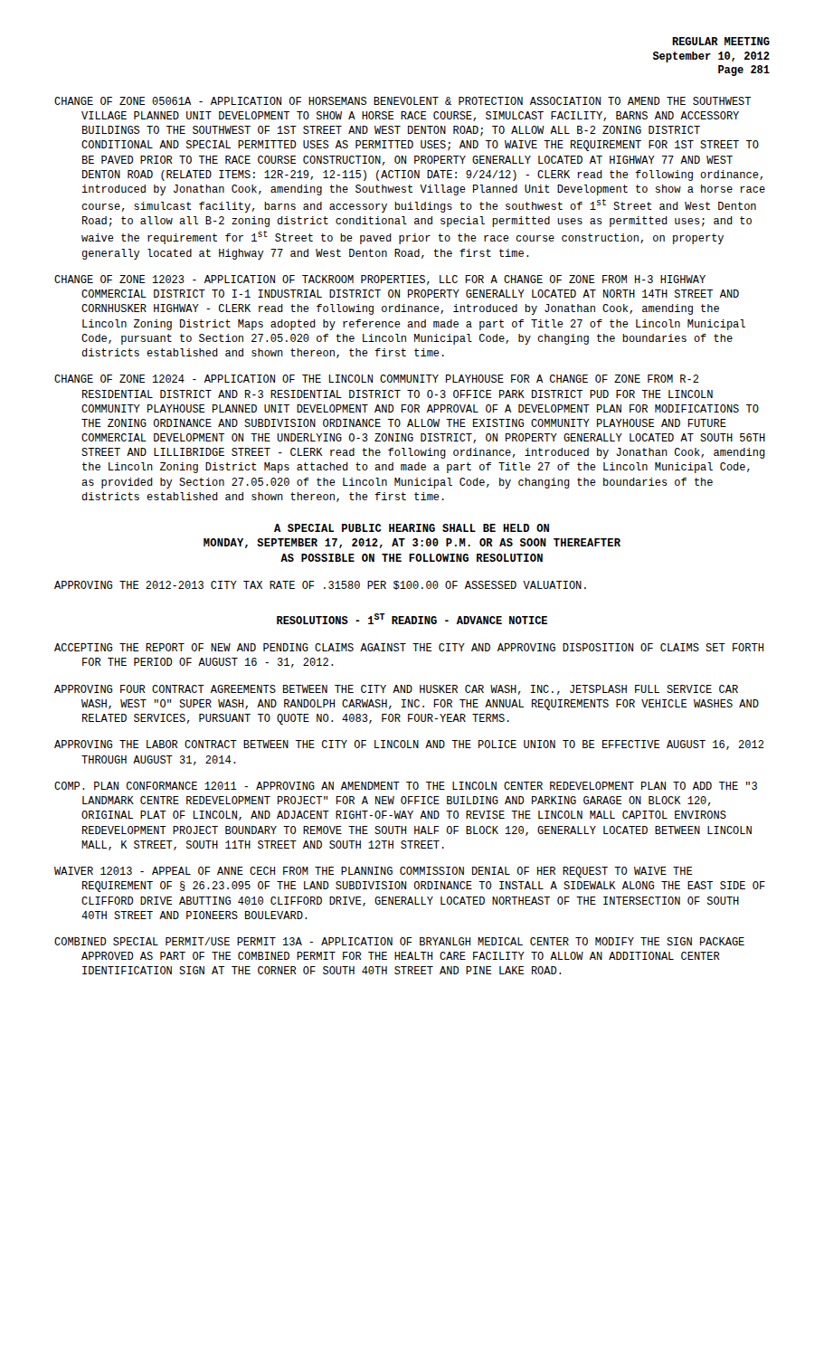REGULAR MEETING
September 10, 2012
Page 281
CHANGE OF ZONE 05061A - APPLICATION OF HORSEMANS BENEVOLENT & PROTECTION ASSOCIATION TO AMEND THE SOUTHWEST VILLAGE PLANNED UNIT DEVELOPMENT TO SHOW A HORSE RACE COURSE, SIMULCAST FACILITY, BARNS AND ACCESSORY BUILDINGS TO THE SOUTHWEST OF 1ST STREET AND WEST DENTON ROAD; TO ALLOW ALL B-2 ZONING DISTRICT CONDITIONAL AND SPECIAL PERMITTED USES AS PERMITTED USES; AND TO WAIVE THE REQUIREMENT FOR 1ST STREET TO BE PAVED PRIOR TO THE RACE COURSE CONSTRUCTION, ON PROPERTY GENERALLY LOCATED AT HIGHWAY 77 AND WEST DENTON ROAD (RELATED ITEMS: 12R-219, 12-115) (ACTION DATE: 9/24/12) - CLERK read the following ordinance, introduced by Jonathan Cook, amending the Southwest Village Planned Unit Development to show a horse race course, simulcast facility, barns and accessory buildings to the southwest of 1st Street and West Denton Road; to allow all B-2 zoning district conditional and special permitted uses as permitted uses; and to waive the requirement for 1st Street to be paved prior to the race course construction, on property generally located at Highway 77 and West Denton Road, the first time.
CHANGE OF ZONE 12023 - APPLICATION OF TACKROOM PROPERTIES, LLC FOR A CHANGE OF ZONE FROM H-3 HIGHWAY COMMERCIAL DISTRICT TO I-1 INDUSTRIAL DISTRICT ON PROPERTY GENERALLY LOCATED AT NORTH 14TH STREET AND CORNHUSKER HIGHWAY - CLERK read the following ordinance, introduced by Jonathan Cook, amending the Lincoln Zoning District Maps adopted by reference and made a part of Title 27 of the Lincoln Municipal Code, pursuant to Section 27.05.020 of the Lincoln Municipal Code, by changing the boundaries of the districts established and shown thereon, the first time.
CHANGE OF ZONE 12024 - APPLICATION OF THE LINCOLN COMMUNITY PLAYHOUSE FOR A CHANGE OF ZONE FROM R-2 RESIDENTIAL DISTRICT AND R-3 RESIDENTIAL DISTRICT TO O-3 OFFICE PARK DISTRICT PUD FOR THE LINCOLN COMMUNITY PLAYHOUSE PLANNED UNIT DEVELOPMENT AND FOR APPROVAL OF A DEVELOPMENT PLAN FOR MODIFICATIONS TO THE ZONING ORDINANCE AND SUBDIVISION ORDINANCE TO ALLOW THE EXISTING COMMUNITY PLAYHOUSE AND FUTURE COMMERCIAL DEVELOPMENT ON THE UNDERLYING O-3 ZONING DISTRICT, ON PROPERTY GENERALLY LOCATED AT SOUTH 56TH STREET AND LILLIBRIDGE STREET - CLERK read the following ordinance, introduced by Jonathan Cook, amending the Lincoln Zoning District Maps attached to and made a part of Title 27 of the Lincoln Municipal Code, as provided by Section 27.05.020 of the Lincoln Municipal Code, by changing the boundaries of the districts established and shown thereon, the first time.
A SPECIAL PUBLIC HEARING SHALL BE HELD ON
MONDAY, SEPTEMBER 17, 2012, AT 3:00 P.M. OR AS SOON THEREAFTER
AS POSSIBLE ON THE FOLLOWING RESOLUTION
APPROVING THE 2012-2013 CITY TAX RATE OF .31580 PER $100.00 OF ASSESSED VALUATION.
RESOLUTIONS - 1ST READING - ADVANCE NOTICE
ACCEPTING THE REPORT OF NEW AND PENDING CLAIMS AGAINST THE CITY AND APPROVING DISPOSITION OF CLAIMS SET FORTH FOR THE PERIOD OF AUGUST 16 - 31, 2012.
APPROVING FOUR CONTRACT AGREEMENTS BETWEEN THE CITY AND HUSKER CAR WASH, INC., JETSPLASH FULL SERVICE CAR WASH, WEST "O" SUPER WASH, AND RANDOLPH CARWASH, INC. FOR THE ANNUAL REQUIREMENTS FOR VEHICLE WASHES AND RELATED SERVICES, PURSUANT TO QUOTE NO. 4083, FOR FOUR-YEAR TERMS.
APPROVING THE LABOR CONTRACT BETWEEN THE CITY OF LINCOLN AND THE POLICE UNION TO BE EFFECTIVE AUGUST 16, 2012 THROUGH AUGUST 31, 2014.
COMP. PLAN CONFORMANCE 12011 - APPROVING AN AMENDMENT TO THE LINCOLN CENTER REDEVELOPMENT PLAN TO ADD THE "3 LANDMARK CENTRE REDEVELOPMENT PROJECT" FOR A NEW OFFICE BUILDING AND PARKING GARAGE ON BLOCK 120, ORIGINAL PLAT OF LINCOLN, AND ADJACENT RIGHT-OF-WAY AND TO REVISE THE LINCOLN MALL CAPITOL ENVIRONS REDEVELOPMENT PROJECT BOUNDARY TO REMOVE THE SOUTH HALF OF BLOCK 120, GENERALLY LOCATED BETWEEN LINCOLN MALL, K STREET, SOUTH 11TH STREET AND SOUTH 12TH STREET.
WAIVER 12013 - APPEAL OF ANNE CECH FROM THE PLANNING COMMISSION DENIAL OF HER REQUEST TO WAIVE THE REQUIREMENT OF § 26.23.095 OF THE LAND SUBDIVISION ORDINANCE TO INSTALL A SIDEWALK ALONG THE EAST SIDE OF CLIFFORD DRIVE ABUTTING 4010 CLIFFORD DRIVE, GENERALLY LOCATED NORTHEAST OF THE INTERSECTION OF SOUTH 40TH STREET AND PIONEERS BOULEVARD.
COMBINED SPECIAL PERMIT/USE PERMIT 13A - APPLICATION OF BRYANLGH MEDICAL CENTER TO MODIFY THE SIGN PACKAGE APPROVED AS PART OF THE COMBINED PERMIT FOR THE HEALTH CARE FACILITY TO ALLOW AN ADDITIONAL CENTER IDENTIFICATION SIGN AT THE CORNER OF SOUTH 40TH STREET AND PINE LAKE ROAD.